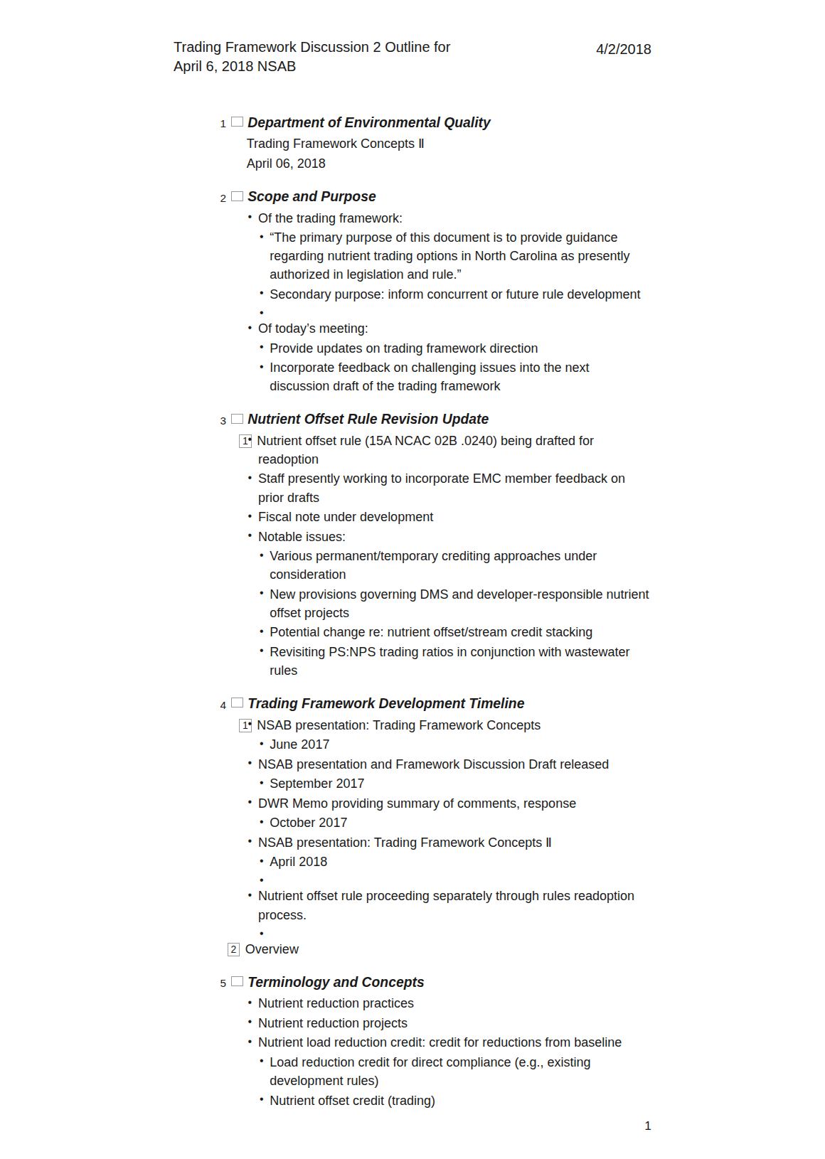Trading Framework Discussion 2 Outline for
April 6, 2018 NSAB
4/2/2018
1
Department of Environmental Quality
Trading Framework Concepts Ⅱ
April 06, 2018
2
Scope and Purpose
Of the trading framework:
“The primary purpose of this document is to provide guidance regarding nutrient trading options in North Carolina as presently authorized in legislation and rule.”
Secondary purpose: inform concurrent or future rule development
Of today’s meeting:
Provide updates on trading framework direction
Incorporate feedback on challenging issues into the next discussion draft of the trading framework
3
Nutrient Offset Rule Revision Update
1 Nutrient offset rule (15A NCAC 02B .0240) being drafted for readoption
Staff presently working to incorporate EMC member feedback on prior drafts
Fiscal note under development
Notable issues:
Various permanent/temporary crediting approaches under consideration
New provisions governing DMS and developer-responsible nutrient offset projects
Potential change re: nutrient offset/stream credit stacking
Revisiting PS:NPS trading ratios in conjunction with wastewater rules
4
Trading Framework Development Timeline
1 NSAB presentation: Trading Framework Concepts
June 2017
NSAB presentation and Framework Discussion Draft released
September 2017
DWR Memo providing summary of comments, response
October 2017
NSAB presentation: Trading Framework Concepts Ⅱ
April 2018
Nutrient offset rule proceeding separately through rules readoption process.
2 Overview
5
Terminology and Concepts
Nutrient reduction practices
Nutrient reduction projects
Nutrient load reduction credit: credit for reductions from baseline
Load reduction credit for direct compliance (e.g., existing development rules)
Nutrient offset credit (trading)
1